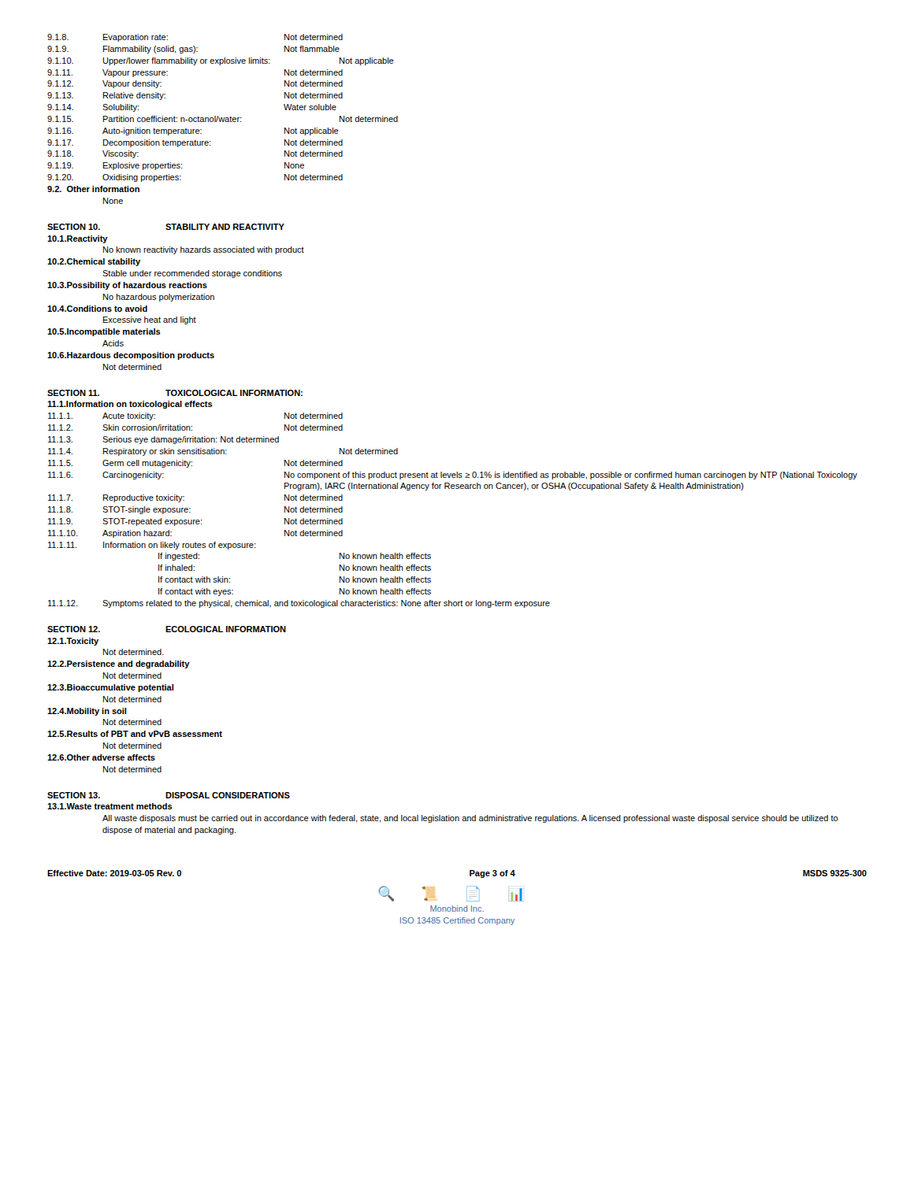9.1.8. Evaporation rate: Not determined
9.1.9. Flammability (solid, gas): Not flammable
9.1.10. Upper/lower flammability or explosive limits: Not applicable
9.1.11. Vapour pressure: Not determined
9.1.12. Vapour density: Not determined
9.1.13. Relative density: Not determined
9.1.14. Solubility: Water soluble
9.1.15. Partition coefficient: n-octanol/water: Not determined
9.1.16. Auto-ignition temperature: Not applicable
9.1.17. Decomposition temperature: Not determined
9.1.18. Viscosity: Not determined
9.1.19. Explosive properties: None
9.1.20. Oxidising properties: Not determined
9.2. Other information
None
SECTION 10. STABILITY AND REACTIVITY
10.1.Reactivity
No known reactivity hazards associated with product
10.2.Chemical stability
Stable under recommended storage conditions
10.3.Possibility of hazardous reactions
No hazardous polymerization
10.4.Conditions to avoid
Excessive heat and light
10.5.Incompatible materials
Acids
10.6.Hazardous decomposition products
Not determined
SECTION 11. TOXICOLOGICAL INFORMATION:
11.1.Information on toxicological effects
11.1.1. Acute toxicity: Not determined
11.1.2. Skin corrosion/irritation: Not determined
11.1.3. Serious eye damage/irritation: Not determined
11.1.4. Respiratory or skin sensitisation: Not determined
11.1.5. Germ cell mutagenicity: Not determined
11.1.6. Carcinogenicity: No component of this product present at levels ≥ 0.1% is identified as probable, possible or confirmed human carcinogen by NTP (National Toxicology Program), IARC (International Agency for Research on Cancer), or OSHA (Occupational Safety & Health Administration)
11.1.7. Reproductive toxicity: Not determined
11.1.8. STOT-single exposure: Not determined
11.1.9. STOT-repeated exposure: Not determined
11.1.10. Aspiration hazard: Not determined
11.1.11. Information on likely routes of exposure:
If ingested: No known health effects
If inhaled: No known health effects
If contact with skin: No known health effects
If contact with eyes: No known health effects
11.1.12. Symptoms related to the physical, chemical, and toxicological characteristics: None after short or long-term exposure
SECTION 12. ECOLOGICAL INFORMATION
12.1.Toxicity
Not determined.
12.2.Persistence and degradability
Not determined
12.3.Bioaccumulative potential
Not determined
12.4.Mobility in soil
Not determined
12.5.Results of PBT and vPvB assessment
Not determined
12.6.Other adverse affects
Not determined
SECTION 13. DISPOSAL CONSIDERATIONS
13.1.Waste treatment methods
All waste disposals must be carried out in accordance with federal, state, and local legislation and administrative regulations. A licensed professional waste disposal service should be utilized to dispose of material and packaging.
Effective Date: 2019-03-05 Rev. 0
Page 3 of 4
MSDS 9325-300
🔍 📜 📄 📊
Monobind Inc.
ISO 13485 Certified Company